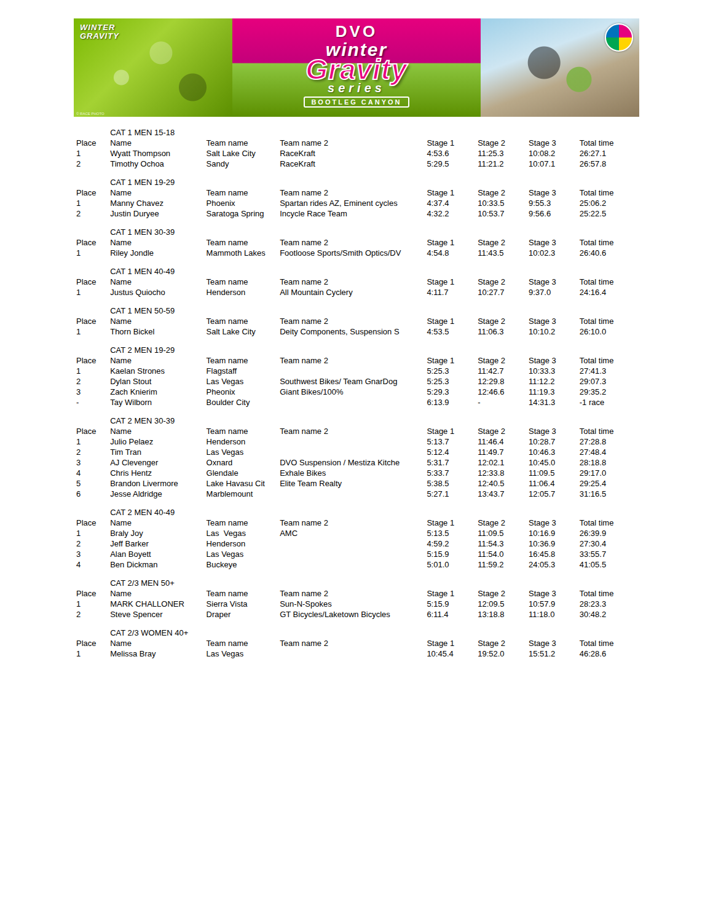WINTER
GRAVITY
© RACE PHOTO
DVO
winter
Gravity
series
BOOTLEG CANYON
| | CAT 1 MEN 15-18 | | | | | | |
| Place | Name | Team name | Team name 2 | Stage 1 | Stage 2 | Stage 3 | Total time |
| 1 | Wyatt Thompson | Salt Lake City | RaceKraft | 4:53.6 | 11:25.3 | 10:08.2 | 26:27.1 |
| 2 | Timothy Ochoa | Sandy | RaceKraft | 5:29.5 | 11:21.2 | 10:07.1 | 26:57.8 |
| | CAT 1 MEN 19-29 | | | | | | |
| Place | Name | Team name | Team name 2 | Stage 1 | Stage 2 | Stage 3 | Total time |
| 1 | Manny Chavez | Phoenix | Spartan rides AZ, Eminent cycles | 4:37.4 | 10:33.5 | 9:55.3 | 25:06.2 |
| 2 | Justin Duryee | Saratoga Spring | Incycle Race Team | 4:32.2 | 10:53.7 | 9:56.6 | 25:22.5 |
| | CAT 1 MEN 30-39 | | | | | | |
| Place | Name | Team name | Team name 2 | Stage 1 | Stage 2 | Stage 3 | Total time |
| 1 | Riley Jondle | Mammoth Lakes | Footloose Sports/Smith Optics/DV | 4:54.8 | 11:43.5 | 10:02.3 | 26:40.6 |
| | CAT 1 MEN 40-49 | | | | | | |
| Place | Name | Team name | Team name 2 | Stage 1 | Stage 2 | Stage 3 | Total time |
| 1 | Justus Quiocho | Henderson | All Mountain Cyclery | 4:11.7 | 10:27.7 | 9:37.0 | 24:16.4 |
| | CAT 1 MEN 50-59 | | | | | | |
| Place | Name | Team name | Team name 2 | Stage 1 | Stage 2 | Stage 3 | Total time |
| 1 | Thorn Bickel | Salt Lake City | Deity Components, Suspension S | 4:53.5 | 11:06.3 | 10:10.2 | 26:10.0 |
| | CAT 2 MEN 19-29 | | | | | | |
| Place | Name | Team name | Team name 2 | Stage 1 | Stage 2 | Stage 3 | Total time |
| 1 | Kaelan Strones | Flagstaff | | 5:25.3 | 11:42.7 | 10:33.3 | 27:41.3 |
| 2 | Dylan Stout | Las Vegas | Southwest Bikes/ Team GnarDog | 5:25.3 | 12:29.8 | 11:12.2 | 29:07.3 |
| 3 | Zach Knierim | Pheonix | Giant Bikes/100% | 5:29.3 | 12:46.6 | 11:19.3 | 29:35.2 |
| - | Tay Wilborn | Boulder City | | 6:13.9 | - | 14:31.3 | -1 race |
| | CAT 2 MEN 30-39 | | | | | | |
| Place | Name | Team name | Team name 2 | Stage 1 | Stage 2 | Stage 3 | Total time |
| 1 | Julio Pelaez | Henderson | | 5:13.7 | 11:46.4 | 10:28.7 | 27:28.8 |
| 2 | Tim Tran | Las Vegas | | 5:12.4 | 11:49.7 | 10:46.3 | 27:48.4 |
| 3 | AJ Clevenger | Oxnard | DVO Suspension / Mestiza Kitche | 5:31.7 | 12:02.1 | 10:45.0 | 28:18.8 |
| 4 | Chris Hentz | Glendale | Exhale Bikes | 5:33.7 | 12:33.8 | 11:09.5 | 29:17.0 |
| 5 | Brandon Livermore | Lake Havasu Cit | Elite Team Realty | 5:38.5 | 12:40.5 | 11:06.4 | 29:25.4 |
| 6 | Jesse Aldridge | Marblemount | | 5:27.1 | 13:43.7 | 12:05.7 | 31:16.5 |
| | CAT 2 MEN 40-49 | | | | | | |
| Place | Name | Team name | Team name 2 | Stage 1 | Stage 2 | Stage 3 | Total time |
| 1 | Braly Joy | Las Vegas | AMC | 5:13.5 | 11:09.5 | 10:16.9 | 26:39.9 |
| 2 | Jeff Barker | Henderson | | 4:59.2 | 11:54.3 | 10:36.9 | 27:30.4 |
| 3 | Alan Boyett | Las Vegas | | 5:15.9 | 11:54.0 | 16:45.8 | 33:55.7 |
| 4 | Ben Dickman | Buckeye | | 5:01.0 | 11:59.2 | 24:05.3 | 41:05.5 |
| | CAT 2/3 MEN 50+ | | | | | | |
| Place | Name | Team name | Team name 2 | Stage 1 | Stage 2 | Stage 3 | Total time |
| 1 | MARK CHALLONER | Sierra Vista | Sun-N-Spokes | 5:15.9 | 12:09.5 | 10:57.9 | 28:23.3 |
| 2 | Steve Spencer | Draper | GT Bicycles/Laketown Bicycles | 6:11.4 | 13:18.8 | 11:18.0 | 30:48.2 |
| | CAT 2/3 WOMEN 40+ | | | | | | |
| Place | Name | Team name | Team name 2 | Stage 1 | Stage 2 | Stage 3 | Total time |
| 1 | Melissa Bray | Las Vegas | | 10:45.4 | 19:52.0 | 15:51.2 | 46:28.6 |